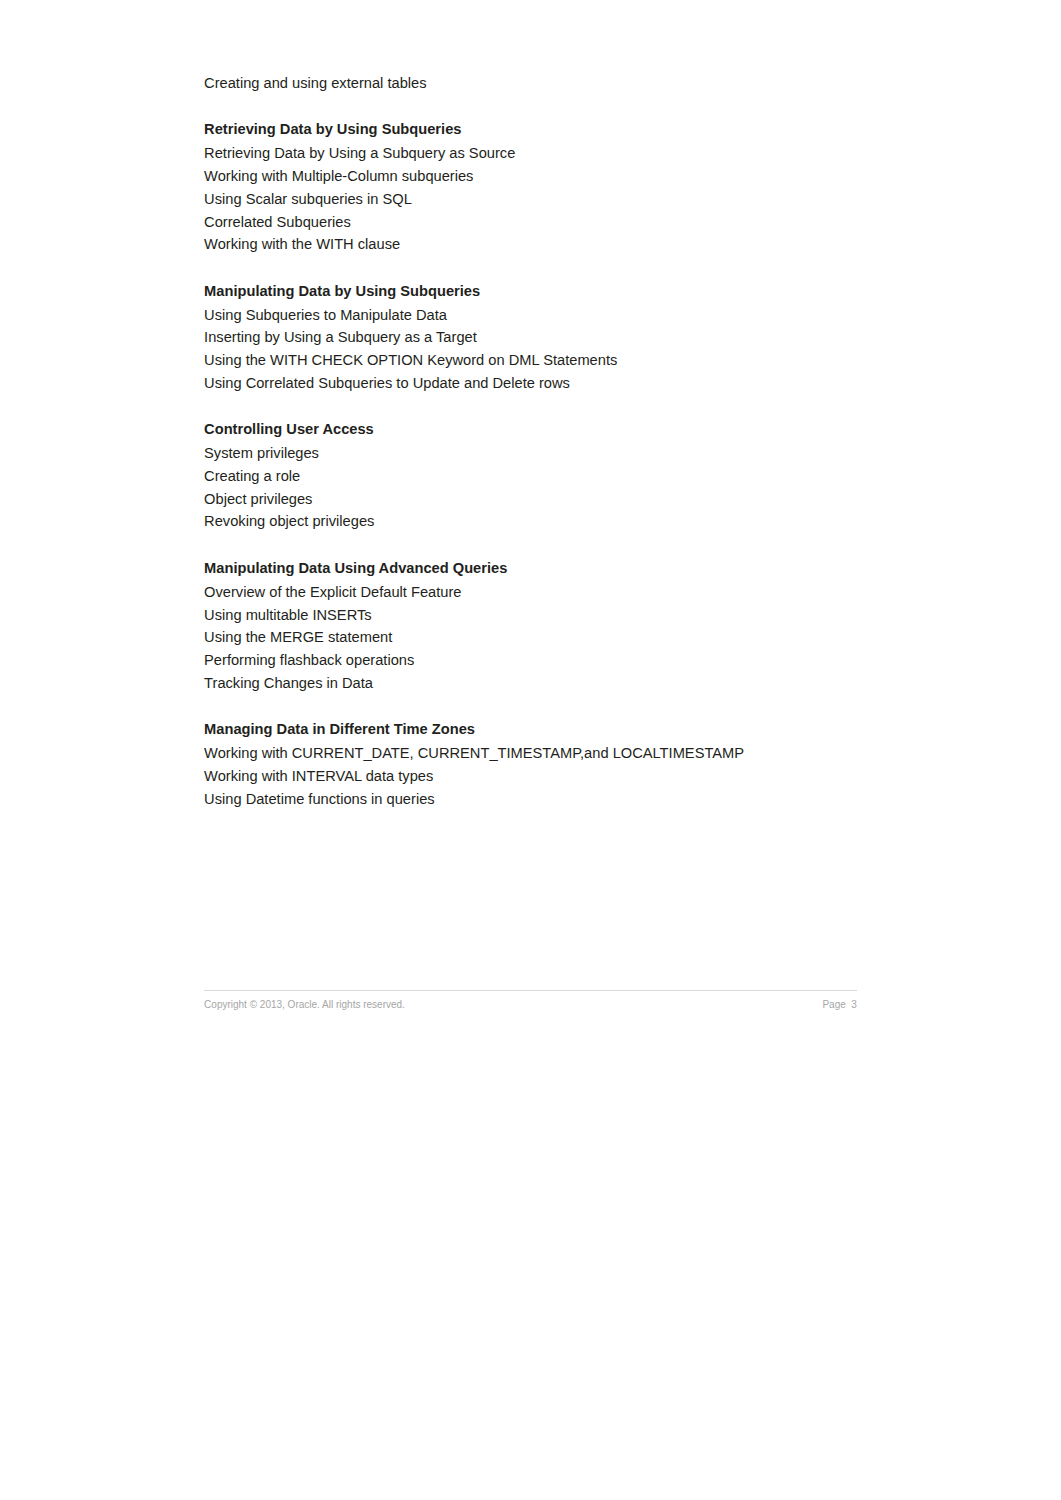Creating and using external tables
Retrieving Data by Using Subqueries
Retrieving Data by Using a Subquery as Source
Working with Multiple-Column subqueries
Using Scalar subqueries in SQL
Correlated Subqueries
Working with the WITH clause
Manipulating Data by Using Subqueries
Using Subqueries to Manipulate Data
Inserting by Using a Subquery as a Target
Using the WITH CHECK OPTION Keyword on DML Statements
Using Correlated Subqueries to Update and Delete rows
Controlling User Access
System privileges
Creating a role
Object privileges
Revoking object privileges
Manipulating Data Using Advanced Queries
Overview of the Explicit Default Feature
Using multitable INSERTs
Using the MERGE statement
Performing flashback operations
Tracking Changes in Data
Managing Data in Different Time Zones
Working with CURRENT_DATE, CURRENT_TIMESTAMP,and LOCALTIMESTAMP
Working with INTERVAL data types
Using Datetime functions in queries
Copyright © 2013, Oracle. All rights reserved. Page 3